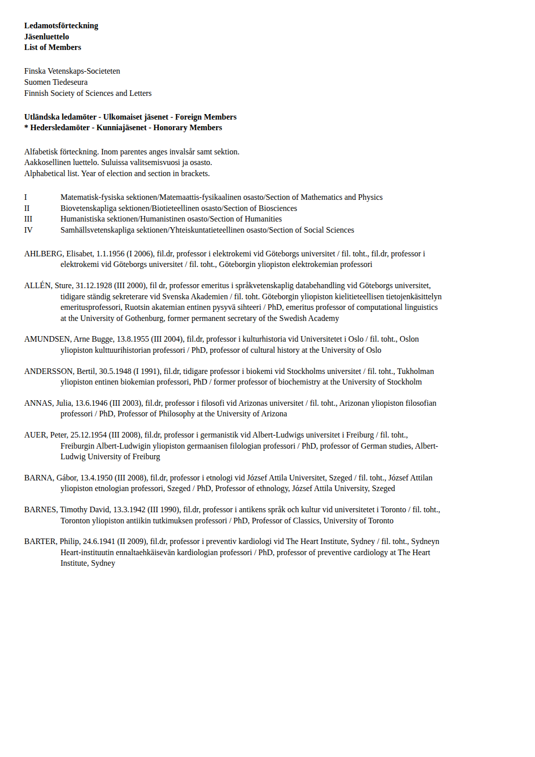Ledamotsförteckning
Jäsenluettelo
List of Members
Finska Vetenskaps-Societeten
Suomen Tiedeseura
Finnish Society of Sciences and Letters
Utländska ledamöter - Ulkomaiset jäsenet - Foreign Members
* Hedersledamöter - Kunniajäsenet - Honorary Members
Alfabetisk förteckning. Inom parentes anges invalsår samt sektion.
Aakkosellinen luettelo. Suluissa valitsemisvuosi ja osasto.
Alphabetical list. Year of election and section in brackets.
I
Matematisk-fysiska sektionen/Matemaattis-fysikaalinen osasto/Section of Mathematics and Physics
II
Biovetenskapliga sektionen/Biotieteellinen osasto/Section of Biosciences
III
Humanistiska sektionen/Humanistinen osasto/Section of Humanities
IV
Samhällsvetenskapliga sektionen/Yhteiskuntatieteellinen osasto/Section of Social Sciences
Ahlberg, Elisabet, 1.1.1956 (I 2006), fil.dr, professor i elektrokemi vid Göteborgs universitet / fil. toht., fil.dr, professor i elektrokemi vid Göteborgs universitet / fil. toht., Göteborgin yliopiston elektrokemian professori
Allén, Sture, 31.12.1928 (III 2000), fil dr, professor emeritus i språkvetenskaplig databehandling vid Göteborgs universitet, tidigare ständig sekreterare vid Svenska Akademien / fil. toht. Göteborgin yliopiston kielitieteellisen tietojenkäsittelyn emeritusprofessori, Ruotsin akatemian entinen pysyvä sihteeri / PhD, emeritus professor of computational linguistics at the University of Gothenburg, former permanent secretary of the Swedish Academy
Amundsen, Arne Bugge, 13.8.1955 (III 2004), fil.dr, professor i kulturhistoria vid Universitetet i Oslo / fil. toht., Oslon yliopiston kulttuurihistorian professori / PhD, professor of cultural history at the University of Oslo
Andersson, Bertil, 30.5.1948 (I 1991), fil.dr, tidigare professor i biokemi vid Stockholms universitet / fil. toht., Tukholman yliopiston entinen biokemian professori, PhD / former professor of biochemistry at the University of Stockholm
Annas, Julia, 13.6.1946 (III 2003), fil.dr, professor i filosofi vid Arizonas universitet / fil. toht., Arizonan yliopiston filosofian professori / PhD, Professor of Philosophy at the University of Arizona
Auer, Peter, 25.12.1954 (III 2008), fil.dr, professor i germanistik vid Albert-Ludwigs universitet i Freiburg / fil. toht., Freiburgin Albert-Ludwigin yliopiston germaanisen filologian professori / PhD, professor of German studies, Albert-Ludwig University of Freiburg
Barna, Gábor, 13.4.1950 (III 2008), fil.dr, professor i etnologi vid József Attila Universitet, Szeged / fil. toht., József Attilan yliopiston etnologian professori, Szeged / PhD, Professor of ethnology, József Attila University, Szeged
Barnes, Timothy David, 13.3.1942 (III 1990), fil.dr, professor i antikens språk och kultur vid universitetet i Toronto / fil. toht., Toronton yliopiston antiikin tutkimuksen professori / PhD, Professor of Classics, University of Toronto
Barter, Philip, 24.6.1941 (II 2009), fil.dr, professor i preventiv kardiologi vid The Heart Institute, Sydney / fil. toht., Sydneyn Heart-instituutin ennaltaehkäisevän kardiologian professori / PhD, professor of preventive cardiology at The Heart Institute, Sydney